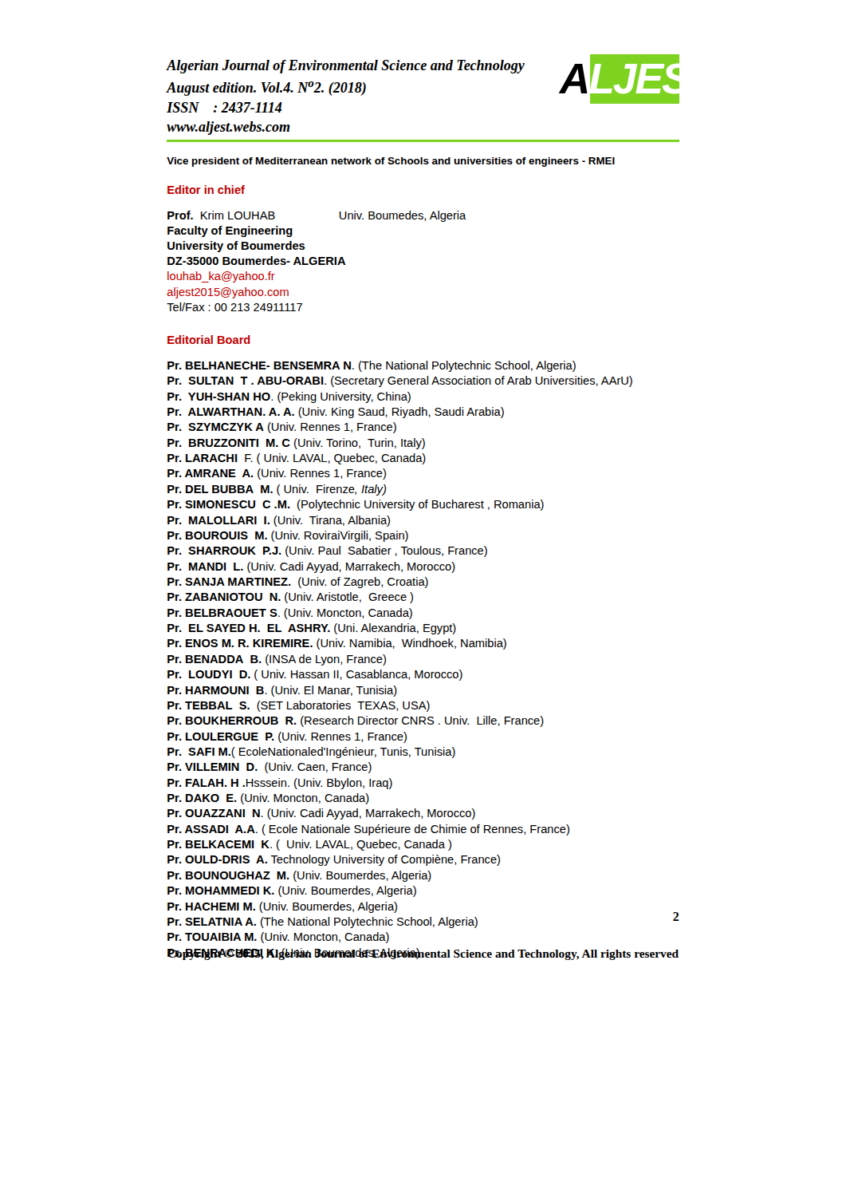Algerian Journal of Environmental Science and Technology
August edition. Vol.4. No2. (2018)
ISSN : 2437-1114
www.aljest.webs.com
ALJEST
Vice president of Mediterranean network of Schools and universities of engineers - RMEI
Editor in chief
Prof. Krim LOUHAB Univ. Boumedes, Algeria
Faculty of Engineering
University of Boumerdes
DZ-35000 Boumerdes- ALGERIA
louhab_ka@yahoo.fr
aljest2015@yahoo.com
Tel/Fax : 00 213 24911117
Editorial Board
Pr. BELHANECHE- BENSEMRA N. (The National Polytechnic School, Algeria)
Pr. SULTAN T . ABU-ORABI. (Secretary General Association of Arab Universities, AArU)
Pr. YUH-SHAN HO. (Peking University, China)
Pr. ALWARTHAN. A. A. (Univ. King Saud, Riyadh, Saudi Arabia)
Pr. SZYMCZYK A (Univ. Rennes 1, France)
Pr. BRUZZONITI M. C (Univ. Torino, Turin, Italy)
Pr. LARACHI F. ( Univ. LAVAL, Quebec, Canada)
Pr. AMRANE A. (Univ. Rennes 1, France)
Pr. DEL BUBBA M. ( Univ. Firenze, Italy)
Pr. SIMONESCU C .M. (Polytechnic University of Bucharest , Romania)
Pr. MALOLLARI I. (Univ. Tirana, Albania)
Pr. BOUROUIS M. (Univ. RoviraiVirgili, Spain)
Pr. SHARROUK P.J. (Univ. Paul Sabatier , Toulous, France)
Pr. MANDI L. (Univ. Cadi Ayyad, Marrakech, Morocco)
Pr. SANJA MARTINEZ. (Univ. of Zagreb, Croatia)
Pr. ZABANIOTOU N. (Univ. Aristotle, Greece )
Pr. BELBRAOUET S. (Univ. Moncton, Canada)
Pr. EL SAYED H. EL ASHRY. (Uni. Alexandria, Egypt)
Pr. ENOS M. R. KIREMIRE. (Univ. Namibia, Windhoek, Namibia)
Pr. BENADDA B. (INSA de Lyon, France)
Pr. LOUDYI D. ( Univ. Hassan II, Casablanca, Morocco)
Pr. HARMOUNI B. (Univ. El Manar, Tunisia)
Pr. TEBBAL S. (SET Laboratories TEXAS, USA)
Pr. BOUKHERROUB R. (Research Director CNRS . Univ. Lille, France)
Pr. LOULERGUE P. (Univ. Rennes 1, France)
Pr. SAFI M.( EcoleNationaled'Ingénieur, Tunis, Tunisia)
Pr. VILLEMIN D. (Univ. Caen, France)
Pr. FALAH. H . Hsssein. (Univ. Bbylon, Iraq)
Pr. DAKO E. (Univ. Moncton, Canada)
Pr. OUAZZANI N. (Univ. Cadi Ayyad, Marrakech, Morocco)
Pr. ASSADI A.A. ( Ecole Nationale Supérieure de Chimie of Rennes, France)
Pr. BELKACEMI K. ( Univ. LAVAL, Quebec, Canada )
Pr. OULD-DRIS A. Technology University of Compiène, France)
Pr. BOUNOUGHAZ M. (Univ. Boumerdes, Algeria)
Pr. MOHAMMEDI K. (Univ. Boumerdes, Algeria)
Pr. HACHEMI M. (Univ. Boumerdes, Algeria)
Pr. SELATNIA A. (The National Polytechnic School, Algeria)
Pr. TOUAIBIA M. (Univ. Moncton, Canada)
Pr. BENRACHEDI K. (Univ. Boumerdes, Algeria)
2
Copyright © 2015, Algerian Journal of Environmental Science and Technology, All rights reserved